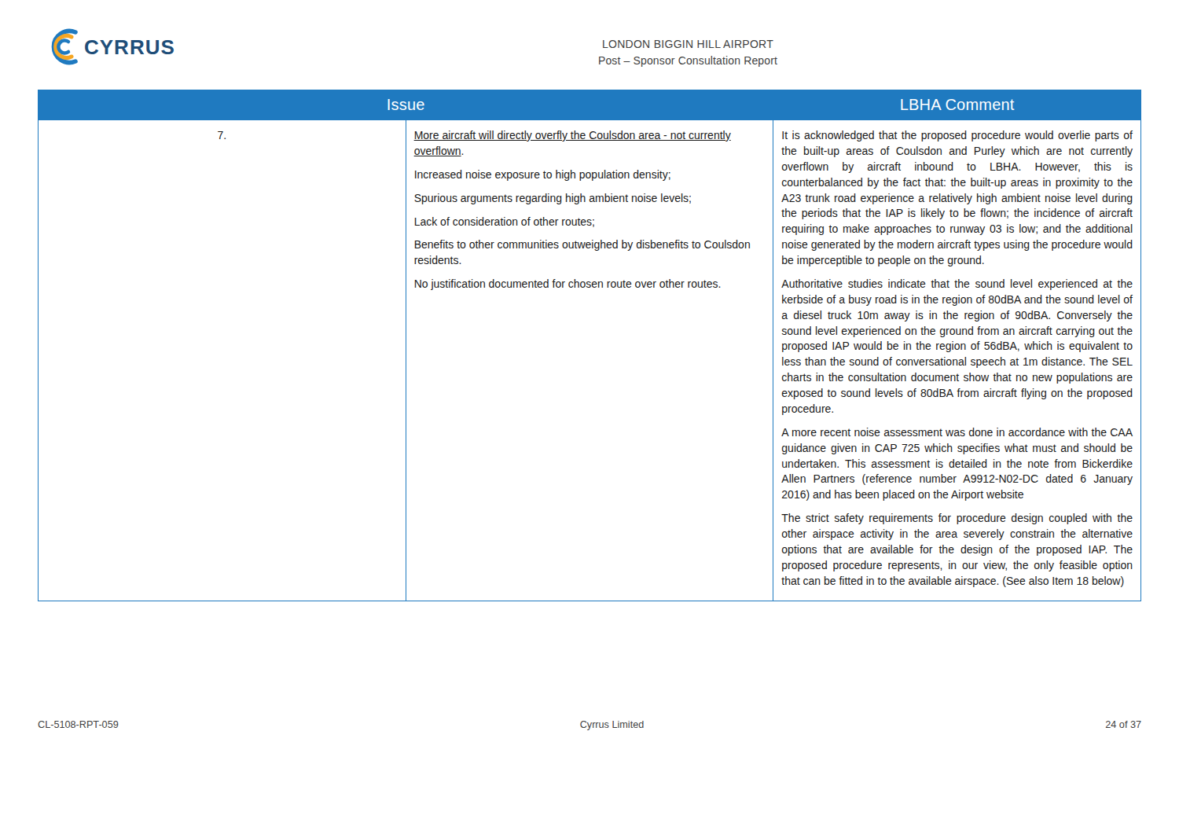CYRRUS
LONDON BIGGIN HILL AIRPORT
Post – Sponsor Consultation Report
| Issue | LBHA Comment |
| --- | --- |
| 7. | More aircraft will directly overfly the Coulsdon area - not currently overflown . Increased noise exposure to high population density; Spurious arguments regarding high ambient noise levels; Lack of consideration of other routes; Benefits to other communities outweighed by disbenefits to Coulsdon residents. No justification documented for chosen route over other routes. | It is acknowledged that the proposed procedure would overlie parts of the built-up areas of Coulsdon and Purley which are not currently overflown by aircraft inbound to LBHA. However, this is counterbalanced by the fact that: the built-up areas in proximity to the A23 trunk road experience a relatively high ambient noise level during the periods that the IAP is likely to be flown; the incidence of aircraft requiring to make approaches to runway 03 is low; and the additional noise generated by the modern aircraft types using the procedure would be imperceptible to people on the ground. Authoritative studies indicate that the sound level experienced at the kerbside of a busy road is in the region of 80dBA and the sound level of a diesel truck 10m away is in the region of 90dBA. Conversely the sound level experienced on the ground from an aircraft carrying out the proposed IAP would be in the region of 56dBA, which is equivalent to less than the sound of conversational speech at 1m distance. The SEL charts in the consultation document show that no new populations are exposed to sound levels of 80dBA from aircraft flying on the proposed procedure. A more recent noise assessment was done in accordance with the CAA guidance given in CAP 725 which specifies what must and should be undertaken. This assessment is detailed in the note from Bickerdike Allen Partners (reference number A9912-N02-DC dated 6 January 2016) and has been placed on the Airport website The strict safety requirements for procedure design coupled with the other airspace activity in the area severely constrain the alternative options that are available for the design of the proposed IAP. The proposed procedure represents, in our view, the only feasible option that can be fitted in to the available airspace. (See also Item 18 below) |
CL-5108-RPT-059
Cyrrus Limited
24 of 37